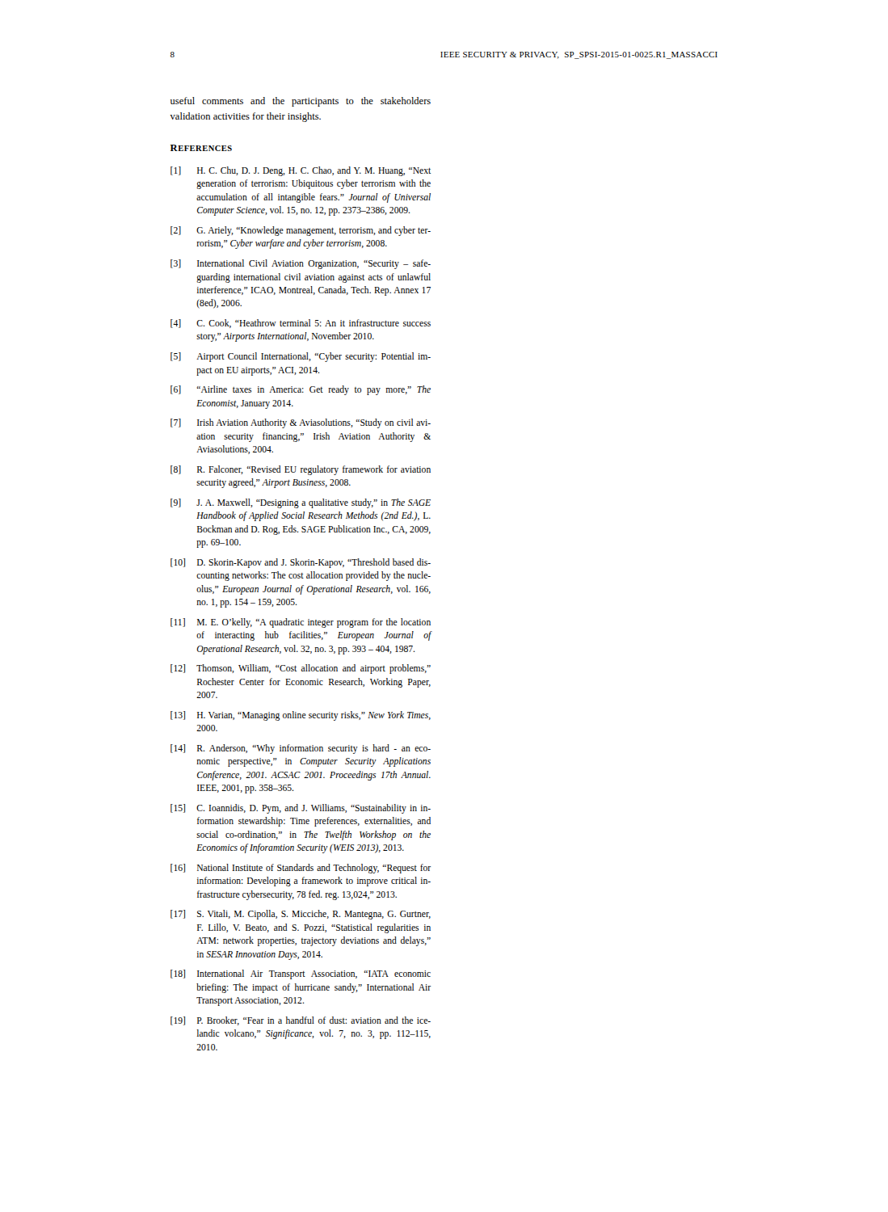8 IEEE SECURITY & PRIVACY, SP_SPSI-2015-01-0025.R1_MASSACCI
useful comments and the participants to the stakeholders validation activities for their insights.
REFERENCES
[1] H. C. Chu, D. J. Deng, H. C. Chao, and Y. M. Huang, “Next generation of terrorism: Ubiquitous cyber terrorism with the accumulation of all intangible fears.” Journal of Universal Computer Science, vol. 15, no. 12, pp. 2373–2386, 2009.
[2] G. Ariely, “Knowledge management, terrorism, and cyber terrorism,” Cyber warfare and cyber terrorism, 2008.
[3] International Civil Aviation Organization, “Security – safeguarding international civil aviation against acts of unlawful interference,” ICAO, Montreal, Canada, Tech. Rep. Annex 17 (8ed), 2006.
[4] C. Cook, “Heathrow terminal 5: An it infrastructure success story,” Airports International, November 2010.
[5] Airport Council International, “Cyber security: Potential impact on EU airports,” ACI, 2014.
[6]“Airline taxes in America: Get ready to pay more,” The Economist, January 2014.
[7] Irish Aviation Authority & Aviasolutions, “Study on civil aviation security financing,” Irish Aviation Authority & Aviasolutions, 2004.
[8] R. Falconer, “Revised EU regulatory framework for aviation security agreed,” Airport Business, 2008.
[9] J. A. Maxwell, “Designing a qualitative study,” in The SAGE Handbook of Applied Social Research Methods (2nd Ed.), L. Bockman and D. Rog, Eds. SAGE Publication Inc., CA, 2009, pp. 69–100.
[10] D. Skorin-Kapov and J. Skorin-Kapov, “Threshold based discounting networks: The cost allocation provided by the nucleolus,” European Journal of Operational Research, vol. 166, no. 1, pp. 154 – 159, 2005.
[11] M. E. O’kelly, “A quadratic integer program for the location of interacting hub facilities,” European Journal of Operational Research, vol. 32, no. 3, pp. 393 – 404, 1987.
[12] Thomson, William, “Cost allocation and airport problems,” Rochester Center for Economic Research, Working Paper, 2007.
[13] H. Varian, “Managing online security risks,” New York Times, 2000.
[14] R. Anderson, “Why information security is hard - an economic perspective,” in Computer Security Applications Conference, 2001. ACSAC 2001. Proceedings 17th Annual. IEEE, 2001, pp. 358–365.
[15] C. Ioannidis, D. Pym, and J. Williams, “Sustainability in information stewardship: Time preferences, externalities, and social co-ordination,” in The Twelfth Workshop on the Economics of Inforamtion Security (WEIS 2013), 2013.
[16] National Institute of Standards and Technology, “Request for information: Developing a framework to improve critical infrastructure cybersecurity, 78 fed. reg. 13,024,” 2013.
[17] S. Vitali, M. Cipolla, S. Micciche, R. Mantegna, G. Gurtner, F. Lillo, V. Beato, and S. Pozzi, “Statistical regularities in ATM: network properties, trajectory deviations and delays,” in SESAR Innovation Days, 2014.
[18] International Air Transport Association, “IATA economic briefing: The impact of hurricane sandy,” International Air Transport Association, 2012.
[19] P. Brooker, “Fear in a handful of dust: aviation and the icelandic volcano,” Significance, vol. 7, no. 3, pp. 112–115, 2010.